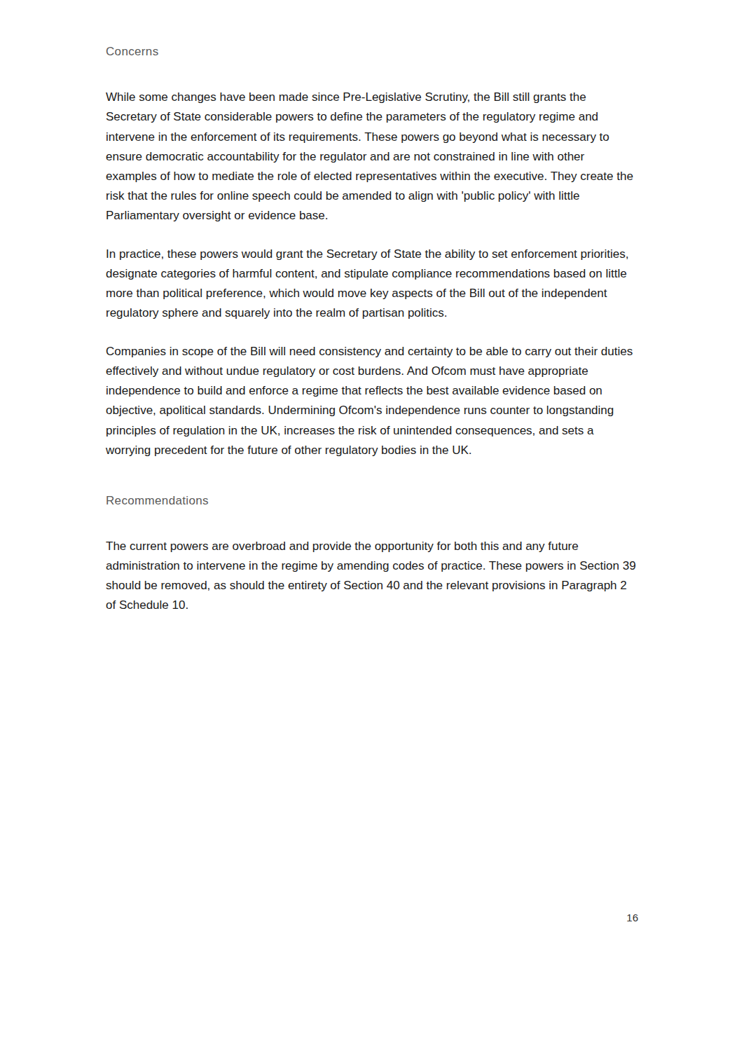Concerns
While some changes have been made since Pre-Legislative Scrutiny, the Bill still grants the Secretary of State considerable powers to define the parameters of the regulatory regime and intervene in the enforcement of its requirements. These powers go beyond what is necessary to ensure democratic accountability for the regulator and are not constrained in line with other examples of how to mediate the role of elected representatives within the executive. They create the risk that the rules for online speech could be amended to align with 'public policy' with little Parliamentary oversight or evidence base.
In practice, these powers would grant the Secretary of State the ability to set enforcement priorities, designate categories of harmful content, and stipulate compliance recommendations based on little more than political preference, which would move key aspects of the Bill out of the independent regulatory sphere and squarely into the realm of partisan politics.
Companies in scope of the Bill will need consistency and certainty to be able to carry out their duties effectively and without undue regulatory or cost burdens. And Ofcom must have appropriate independence to build and enforce a regime that reflects the best available evidence based on objective, apolitical standards. Undermining Ofcom's independence runs counter to longstanding principles of regulation in the UK, increases the risk of unintended consequences, and sets a worrying precedent for the future of other regulatory bodies in the UK.
Recommendations
The current powers are overbroad and provide the opportunity for both this and any future administration to intervene in the regime by amending codes of practice. These powers in Section 39 should be removed, as should the entirety of Section 40 and the relevant provisions in Paragraph 2 of Schedule 10.
16